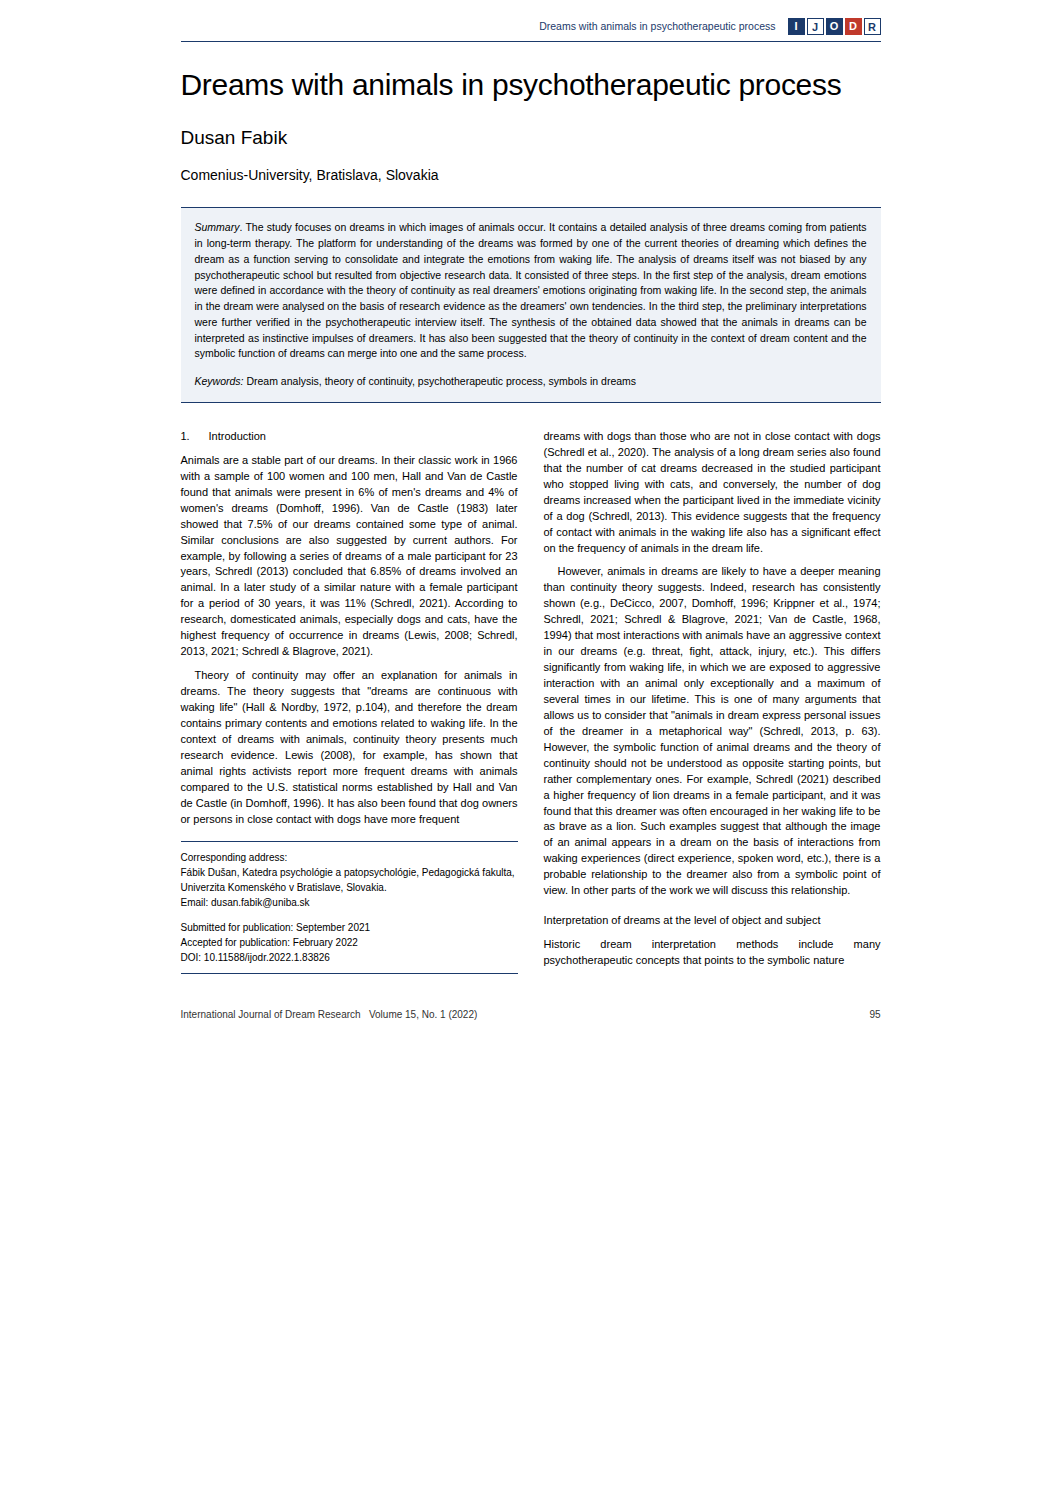Dreams with animals in psychotherapeutic process
IJODR
Dreams with animals in psychotherapeutic process
Dusan Fabik
Comenius-University, Bratislava, Slovakia
Summary. The study focuses on dreams in which images of animals occur. It contains a detailed analysis of three dreams coming from patients in long-term therapy. The platform for understanding of the dreams was formed by one of the current theories of dreaming which defines the dream as a function serving to consolidate and integrate the emotions from waking life. The analysis of dreams itself was not biased by any psychotherapeutic school but resulted from objective research data. It consisted of three steps. In the first step of the analysis, dream emotions were defined in accordance with the theory of continuity as real dreamers' emotions originating from waking life. In the second step, the animals in the dream were analysed on the basis of research evidence as the dreamers' own tendencies. In the third step, the preliminary interpretations were further verified in the psychotherapeutic interview itself. The synthesis of the obtained data showed that the animals in dreams can be interpreted as instinctive impulses of dreamers. It has also been suggested that the theory of continuity in the context of dream content and the symbolic function of dreams can merge into one and the same process.
Keywords: Dream analysis, theory of continuity, psychotherapeutic process, symbols in dreams
1.
Introduction
Animals are a stable part of our dreams. In their classic work in 1966 with a sample of 100 women and 100 men, Hall and Van de Castle found that animals were present in 6% of men's dreams and 4% of women's dreams (Domhoff, 1996). Van de Castle (1983) later showed that 7.5% of our dreams contained some type of animal. Similar conclusions are also suggested by current authors. For example, by following a series of dreams of a male participant for 23 years, Schredl (2013) concluded that 6.85% of dreams involved an animal. In a later study of a similar nature with a female participant for a period of 30 years, it was 11% (Schredl, 2021). According to research, domesticated animals, especially dogs and cats, have the highest frequency of occurrence in dreams (Lewis, 2008; Schredl, 2013, 2021; Schredl & Blagrove, 2021).
Theory of continuity may offer an explanation for animals in dreams. The theory suggests that "dreams are continuous with waking life" (Hall & Nordby, 1972, p.104), and therefore the dream contains primary contents and emotions related to waking life. In the context of dreams with animals, continuity theory presents much research evidence. Lewis (2008), for example, has shown that animal rights activists report more frequent dreams with animals compared to the U.S. statistical norms established by Hall and Van de Castle (in Domhoff, 1996). It has also been found that dog owners or persons in close contact with dogs have more frequent
Corresponding address:
Fábik Dušan, Katedra psychológie a patopsychológie, Pedagogická fakulta, Univerzita Komenského v Bratislave, Slovakia.
Email: dusan.fabik@uniba.sk
Submitted for publication: September 2021
Accepted for publication: February 2022
DOI: 10.11588/ijodr.2022.1.83826
dreams with dogs than those who are not in close contact with dogs (Schredl et al., 2020). The analysis of a long dream series also found that the number of cat dreams decreased in the studied participant who stopped living with cats, and conversely, the number of dog dreams increased when the participant lived in the immediate vicinity of a dog (Schredl, 2013). This evidence suggests that the frequency of contact with animals in the waking life also has a significant effect on the frequency of animals in the dream life.
However, animals in dreams are likely to have a deeper meaning than continuity theory suggests. Indeed, research has consistently shown (e.g., DeCicco, 2007, Domhoff, 1996; Krippner et al., 1974; Schredl, 2021; Schredl & Blagrove, 2021; Van de Castle, 1968, 1994) that most interactions with animals have an aggressive context in our dreams (e.g. threat, fight, attack, injury, etc.). This differs significantly from waking life, in which we are exposed to aggressive interaction with an animal only exceptionally and a maximum of several times in our lifetime. This is one of many arguments that allows us to consider that "animals in dream express personal issues of the dreamer in a metaphorical way" (Schredl, 2013, p. 63). However, the symbolic function of animal dreams and the theory of continuity should not be understood as opposite starting points, but rather complementary ones. For example, Schredl (2021) described a higher frequency of lion dreams in a female participant, and it was found that this dreamer was often encouraged in her waking life to be as brave as a lion. Such examples suggest that although the image of an animal appears in a dream on the basis of interactions from waking experiences (direct experience, spoken word, etc.), there is a probable relationship to the dreamer also from a symbolic point of view. In other parts of the work we will discuss this relationship.
Interpretation of dreams at the level of object and subject
Historic dream interpretation methods include many psychotherapeutic concepts that points to the symbolic nature
International Journal of Dream Research Volume 15, No. 1 (2022)
95